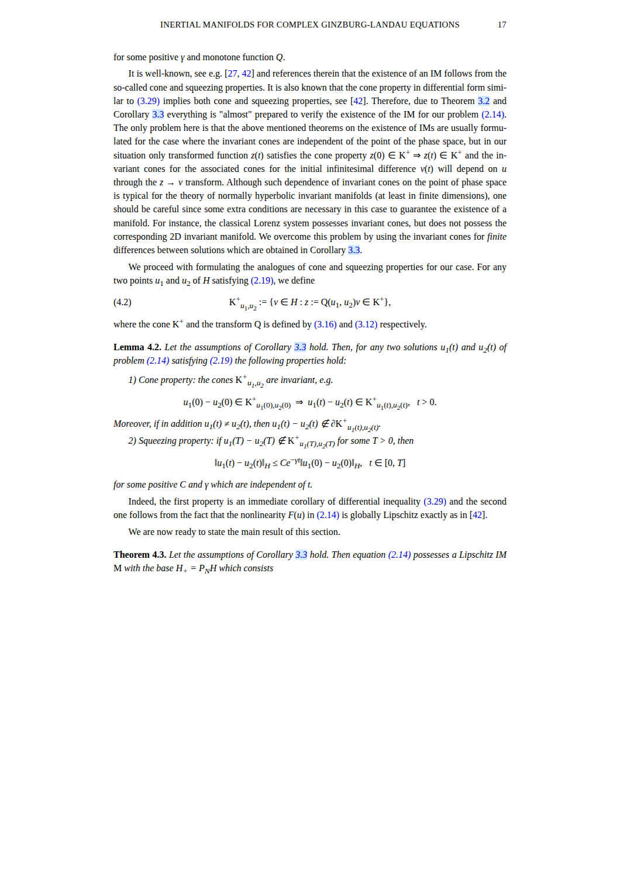INERTIAL MANIFOLDS FOR COMPLEX GINZBURG-LANDAU EQUATIONS 17
for some positive γ and monotone function Q.
It is well-known, see e.g. [27, 42] and references therein that the existence of an IM follows from the so-called cone and squeezing properties. It is also known that the cone property in differential form similar to (3.29) implies both cone and squeezing properties, see [42]. Therefore, due to Theorem 3.2 and Corollary 3.3 everything is "almost" prepared to verify the existence of the IM for our problem (2.14). The only problem here is that the above mentioned theorems on the existence of IMs are usually formulated for the case where the invariant cones are independent of the point of the phase space, but in our situation only transformed function z(t) satisfies the cone property z(0) ∈ K+ ⇒ z(t) ∈ K+ and the invariant cones for the associated cones for the initial infinitesimal difference v(t) will depend on u through the z → v transform. Although such dependence of invariant cones on the point of phase space is typical for the theory of normally hyperbolic invariant manifolds (at least in finite dimensions), one should be careful since some extra conditions are necessary in this case to guarantee the existence of a manifold. For instance, the classical Lorenz system possesses invariant cones, but does not possess the corresponding 2D invariant manifold. We overcome this problem by using the invariant cones for finite differences between solutions which are obtained in Corollary 3.3.
We proceed with formulating the analogues of cone and squeezing properties for our case. For any two points u1 and u2 of H satisfying (2.19), we define
(4.2) K+u1,u2 := {v ∈ H : z := Q(u1, u2)v ∈ K+},
where the cone K+ and the transform Q is defined by (3.16) and (3.12) respectively.
Lemma 4.2. Let the assumptions of Corollary 3.3 hold. Then, for any two solutions u1(t) and u2(t) of problem (2.14) satisfying (2.19) the following properties hold:
1) Cone property: the cones K+u1,u2 are invariant, e.g.
u1(0) − u2(0) ∈ K+u1(0),u2(0) ⇒ u1(t) − u2(t) ∈ K+u1(t),u2(t), t > 0.
Moreover, if in addition u1(t) ≠ u2(t), then u1(t) − u2(t) ∉ ∂K+u1(t),u2(t).
2) Squeezing property: if u1(T) − u2(T) ∉ K+u1(T),u2(T) for some T > 0, then
‖u1(t) − u2(t)‖H ≤ Ce−γt‖u1(0) − u2(0)‖H, t ∈ [0, T]
for some positive C and γ which are independent of t.
Indeed, the first property is an immediate corollary of differential inequality (3.29) and the second one follows from the fact that the nonlinearity F(u) in (2.14) is globally Lipschitz exactly as in [42].
We are now ready to state the main result of this section.
Theorem 4.3. Let the assumptions of Corollary 3.3 hold. Then equation (2.14) possesses a Lipschitz IM M with the base H+ = PNH which consists